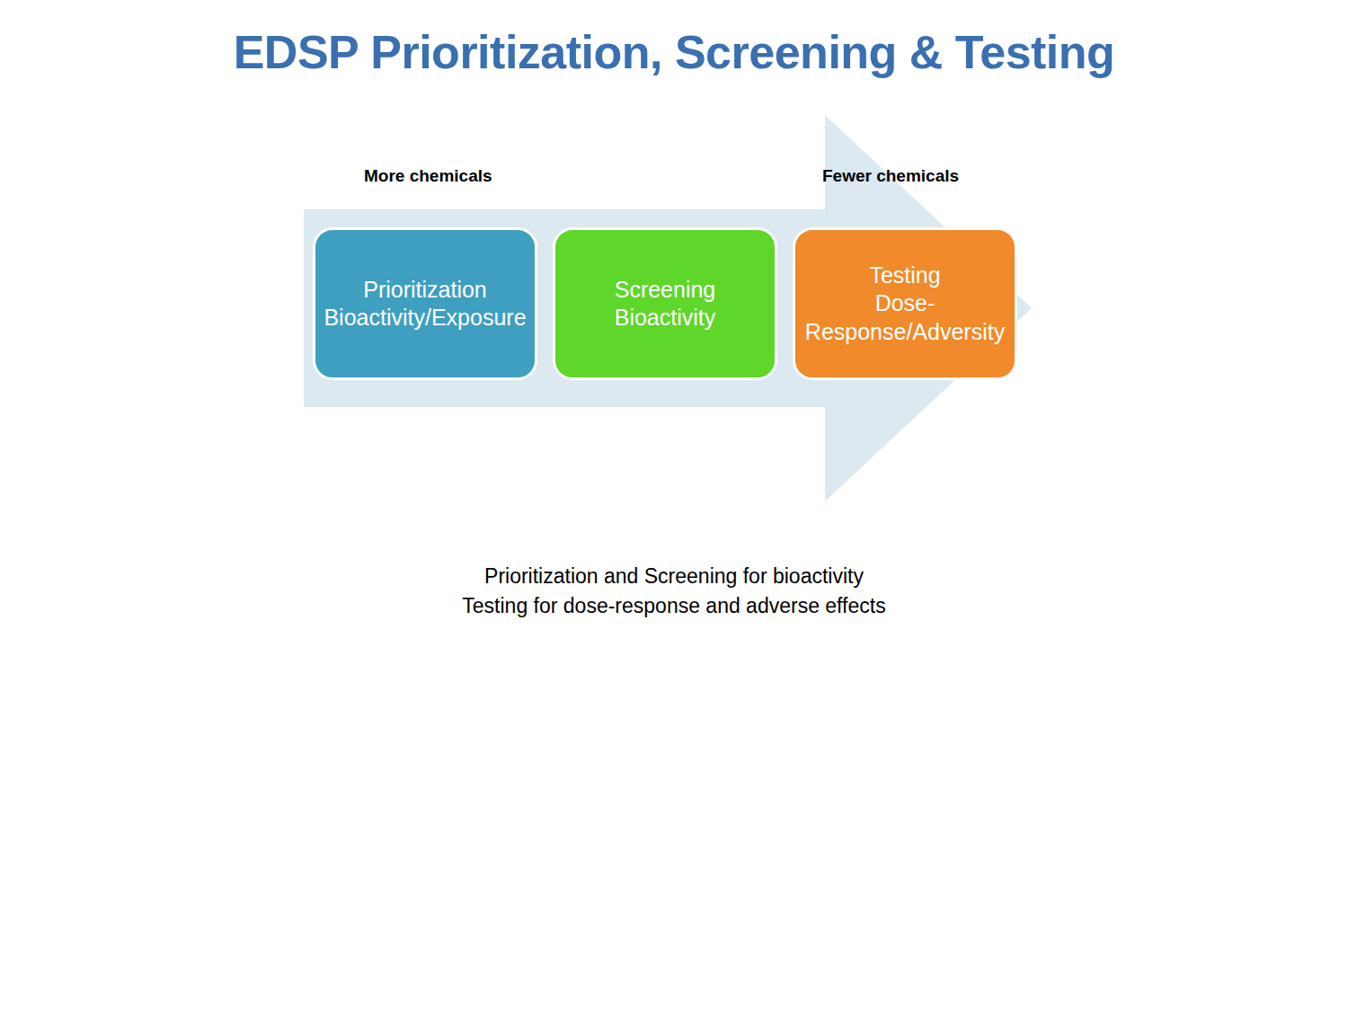EDSP Prioritization, Screening & Testing
More chemicals
Fewer chemicals
Prioritization
Bioactivity/Exposure
Screening
Bioactivity
Testing
Dose-Response/Adversity
Prioritization and Screening for bioactivity
Testing for dose-response and adverse effects